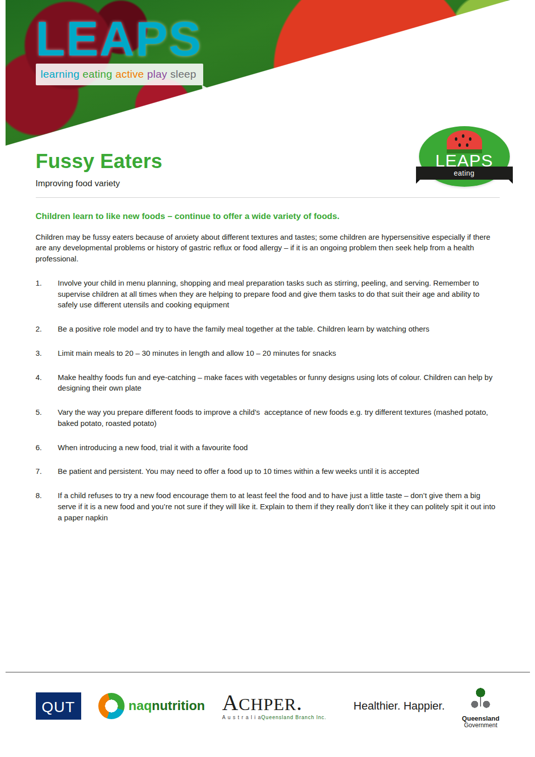LEAPS
learning eating active play sleep
LEAPS
eating
Fussy Eaters
Improving food variety
Children learn to like new foods – continue to offer a wide variety of foods.
Children may be fussy eaters because of anxiety about different textures and tastes; some children are hypersensitive especially if there are any developmental problems or history of gastric reflux or food allergy – if it is an ongoing problem then seek help from a health professional.
Involve your child in menu planning, shopping and meal preparation tasks such as stirring, peeling, and serving. Remember to supervise children at all times when they are helping to prepare food and give them tasks to do that suit their age and ability to safely use different utensils and cooking equipment
Be a positive role model and try to have the family meal together at the table. Children learn by watching others
Limit main meals to 20 – 30 minutes in length and allow 10 – 20 minutes for snacks
Make healthy foods fun and eye-catching – make faces with vegetables or funny designs using lots of colour. Children can help by designing their own plate
Vary the way you prepare different foods to improve a child’s acceptance of new foods e.g. try different textures (mashed potato, baked potato, roasted potato)
When introducing a new food, trial it with a favourite food
Be patient and persistent. You may need to offer a food up to 10 times within a few weeks until it is accepted
If a child refuses to try a new food encourage them to at least feel the food and to have just a little taste – don’t give them a big serve if it is a new food and you’re not sure if they will like it. Explain to them if they really don’t like it they can politely spit it out into a paper napkin
QUT
naqnutrition
ACHPER.
A u s t r a l i a Queensland Branch Inc.
Healthier. Happier.
Queensland Government